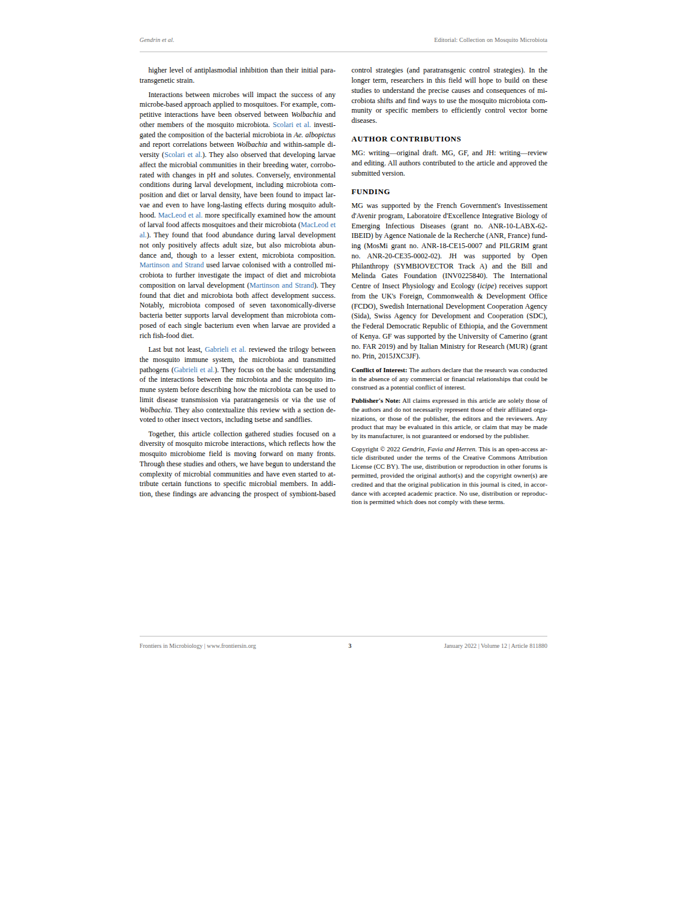Gendrin et al.
Editorial: Collection on Mosquito Microbiota
higher level of antiplasmodial inhibition than their initial paratransgenetic strain.
Interactions between microbes will impact the success of any microbe-based approach applied to mosquitoes. For example, competitive interactions have been observed between Wolbachia and other members of the mosquito microbiota. Scolari et al. investigated the composition of the bacterial microbiota in Ae. albopictus and report correlations between Wolbachia and within-sample diversity (Scolari et al.). They also observed that developing larvae affect the microbial communities in their breeding water, corroborated with changes in pH and solutes. Conversely, environmental conditions during larval development, including microbiota composition and diet or larval density, have been found to impact larvae and even to have long-lasting effects during mosquito adulthood. MacLeod et al. more specifically examined how the amount of larval food affects mosquitoes and their microbiota (MacLeod et al.). They found that food abundance during larval development not only positively affects adult size, but also microbiota abundance and, though to a lesser extent, microbiota composition. Martinson and Strand used larvae colonised with a controlled microbiota to further investigate the impact of diet and microbiota composition on larval development (Martinson and Strand). They found that diet and microbiota both affect development success. Notably, microbiota composed of seven taxonomically-diverse bacteria better supports larval development than microbiota composed of each single bacterium even when larvae are provided a rich fish-food diet.
Last but not least, Gabrieli et al. reviewed the trilogy between the mosquito immune system, the microbiota and transmitted pathogens (Gabrieli et al.). They focus on the basic understanding of the interactions between the microbiota and the mosquito immune system before describing how the microbiota can be used to limit disease transmission via paratrangenesis or via the use of Wolbachia. They also contextualize this review with a section devoted to other insect vectors, including tsetse and sandflies.
Together, this article collection gathered studies focused on a diversity of mosquito microbe interactions, which reflects how the mosquito microbiome field is moving forward on many fronts. Through these studies and others, we have begun to understand the complexity of microbial communities and have even started to attribute certain functions to specific microbial members. In addition, these findings are advancing the prospect of symbiont-based control strategies (and paratransgenic control strategies). In the longer term, researchers in this field will hope to build on these studies to understand the precise causes and consequences of microbiota shifts and find ways to use the mosquito microbiota community or specific members to efficiently control vector borne diseases.
Author Contributions
MG: writing—original draft. MG, GF, and JH: writing—review and editing. All authors contributed to the article and approved the submitted version.
Funding
MG was supported by the French Government's Investissement d'Avenir program, Laboratoire d'Excellence Integrative Biology of Emerging Infectious Diseases (grant no. ANR-10-LABX-62-IBEID) by Agence Nationale de la Recherche (ANR, France) funding (MosMi grant no. ANR-18-CE15-0007 and PILGRIM grant no. ANR-20-CE35-0002-02). JH was supported by Open Philanthropy (SYMBIOVECTOR Track A) and the Bill and Melinda Gates Foundation (INV0225840). The International Centre of Insect Physiology and Ecology (icipe) receives support from the UK's Foreign, Commonwealth & Development Office (FCDO), Swedish International Development Cooperation Agency (Sida), Swiss Agency for Development and Cooperation (SDC), the Federal Democratic Republic of Ethiopia, and the Government of Kenya. GF was supported by the University of Camerino (grant no. FAR 2019) and by Italian Ministry for Research (MUR) (grant no. Prin, 2015JXC3JF).
Conflict of Interest: The authors declare that the research was conducted in the absence of any commercial or financial relationships that could be construed as a potential conflict of interest.
Publisher's Note: All claims expressed in this article are solely those of the authors and do not necessarily represent those of their affiliated organizations, or those of the publisher, the editors and the reviewers. Any product that may be evaluated in this article, or claim that may be made by its manufacturer, is not guaranteed or endorsed by the publisher.
Copyright © 2022 Gendrin, Favia and Herren. This is an open-access article distributed under the terms of the Creative Commons Attribution License (CC BY). The use, distribution or reproduction in other forums is permitted, provided the original author(s) and the copyright owner(s) are credited and that the original publication in this journal is cited, in accordance with accepted academic practice. No use, distribution or reproduction is permitted which does not comply with these terms.
Frontiers in Microbiology | www.frontiersin.org
3
January 2022 | Volume 12 | Article 811880